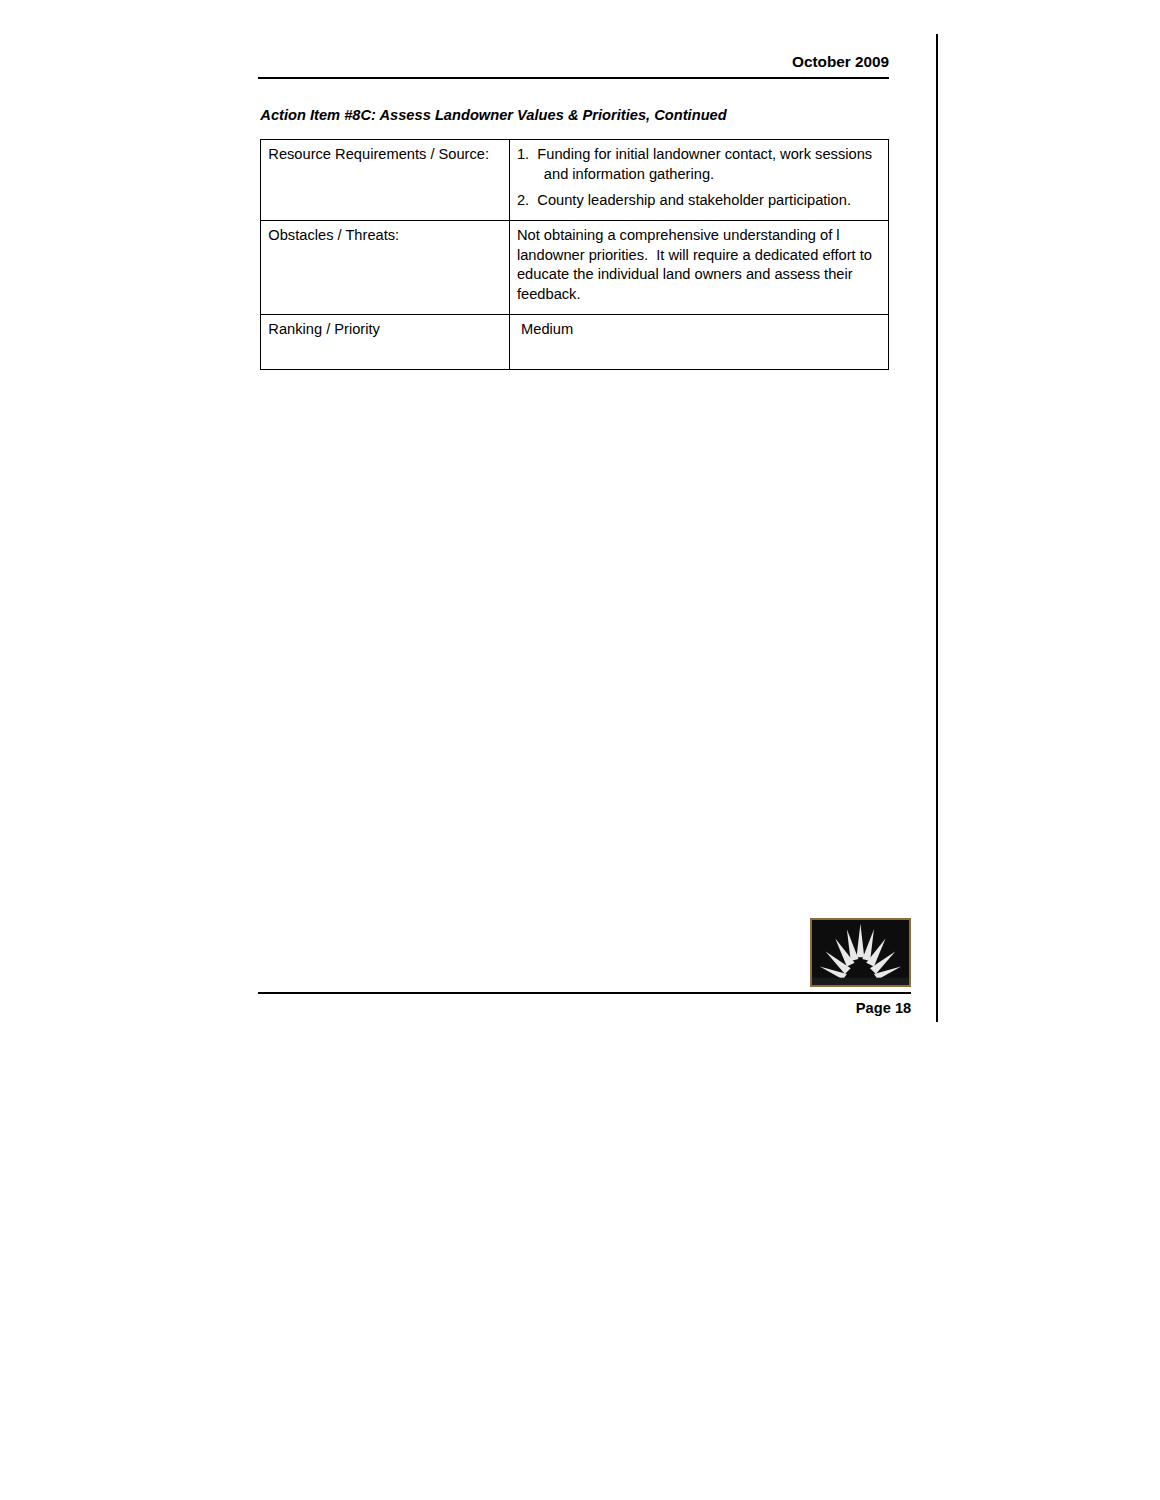October 2009
Action Item #8C: Assess Landowner Values & Priorities, Continued
| Resource Requirements / Source: | 1. Funding for initial landowner contact, work sessions and information gathering. 2. County leadership and stakeholder participation. |
| Obstacles / Threats: | Not obtaining a comprehensive understanding of l landowner priorities. It will require a dedicated effort to educate the individual land owners and assess their feedback. |
| Ranking / Priority | Medium |
Page 18